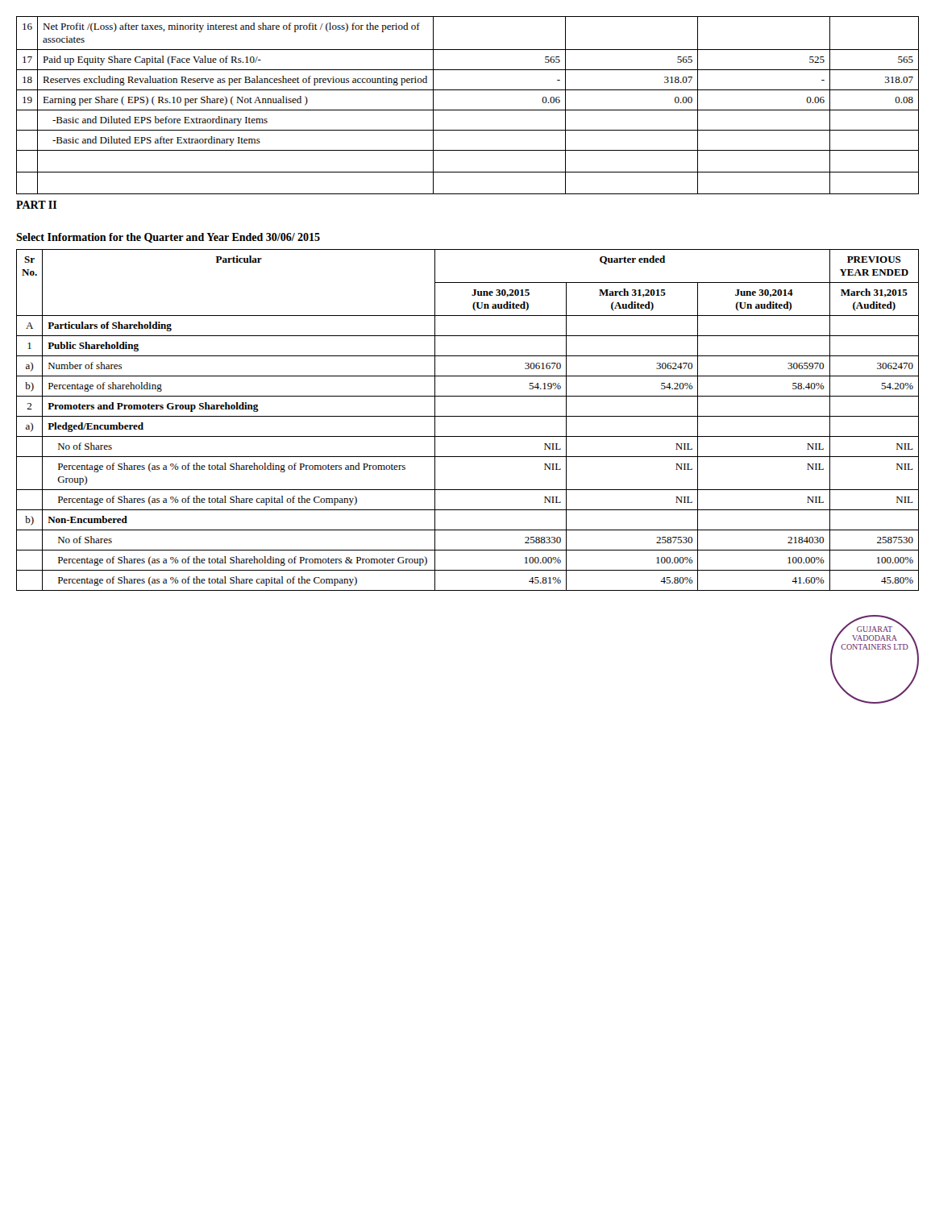| 16 | Net Profit /(Loss) after taxes, minority interest and share of profit / (loss) for the period of associates | | | | |
| 17 | Paid up Equity Share Capital (Face Value of Rs.10/- | 565 | 565 | 525 | 565 |
| 18 | Reserves excluding Revaluation Reserve as per Balancesheet of previous accounting period | - | 318.07 | - | 318.07 |
| 19 | Earning per Share ( EPS) ( Rs.10 per Share) ( Not Annualised ) | 0.06 | 0.00 | 0.06 | 0.08 |
| | -Basic and Diluted EPS before Extraordinary Items | | | | |
| | -Basic and Diluted EPS after Extraordinary Items | | | | |
PART II
Select Information for the Quarter and Year Ended 30/06/ 2015
| Sr No. | Particular | Quarter ended | PREVIOUS YEAR ENDED |
| --- | --- | --- | --- |
| June 30,2015 (Un audited) | March 31,2015 (Audited) | June 30,2014 (Un audited) | March 31,2015 (Audited) |
| A | Particulars of Shareholding | | | | |
| 1 | Public Shareholding | | | | |
| a) | Number of shares | 3061670 | 3062470 | 3065970 | 3062470 |
| b) | Percentage of shareholding | 54.19% | 54.20% | 58.40% | 54.20% |
| 2 | Promoters and Promoters Group Shareholding | | | | |
| a) | Pledged/Encumbered | | | | |
| | No of Shares | NIL | NIL | NIL | NIL |
| | Percentage of Shares (as a % of the total Shareholding of Promoters and Promoters Group) | NIL | NIL | NIL | NIL |
| | Percentage of Shares (as a % of the total Share capital of the Company) | NIL | NIL | NIL | NIL |
| b) | Non-Encumbered | | | | |
| | No of Shares | 2588330 | 2587530 | 2184030 | 2587530 |
| | Percentage of Shares (as a % of the total Shareholding of Promoters & Promoter Group) | 100.00% | 100.00% | 100.00% | 100.00% |
| | Percentage of Shares (as a % of the total Share capital of the Company) | 45.81% | 45.80% | 41.60% | 45.80% |
GUJARAT
VADODARA
CONTAINERS LTD